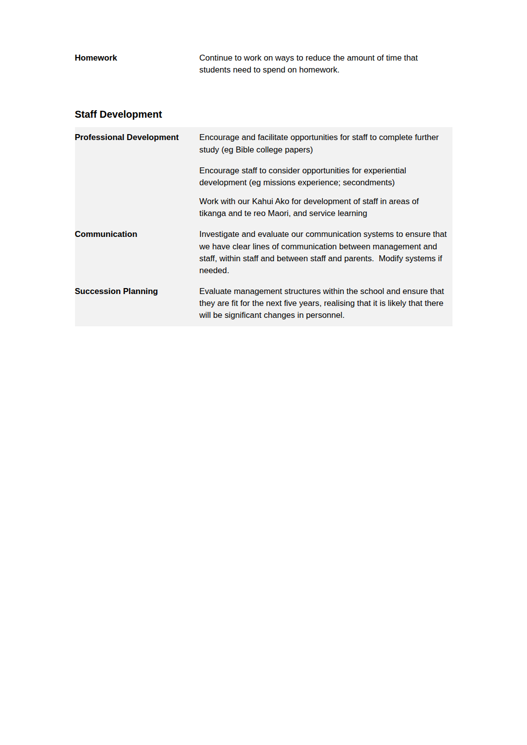| Homework | Continue to work on ways to reduce the amount of time that students need to spend on homework. |
Staff Development
| Professional Development | Encourage and facilitate opportunities for staff to complete further study (eg Bible college papers) |
| | Encourage staff to consider opportunities for experiential development (eg missions experience; secondments) Work with our Kahui Ako for development of staff in areas of tikanga and te reo Maori, and service learning |
| Communication | Investigate and evaluate our communication systems to ensure that we have clear lines of communication between management and staff, within staff and between staff and parents. Modify systems if needed. |
| Succession Planning | Evaluate management structures within the school and ensure that they are fit for the next five years, realising that it is likely that there will be significant changes in personnel. |